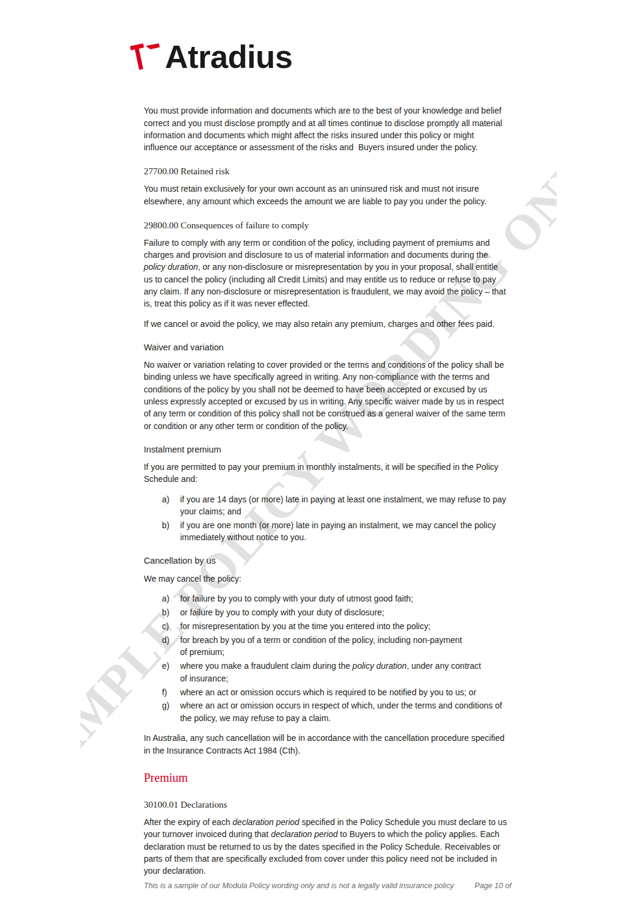SAMPLE POLICY WORDING ONLY
Atradius
You must provide information and documents which are to the best of your knowledge and belief correct and you must disclose promptly and at all times continue to disclose promptly all material information and documents which might affect the risks insured under this policy or might influence our acceptance or assessment of the risks and Buyers insured under the policy.
27700.00 Retained risk
You must retain exclusively for your own account as an uninsured risk and must not insure elsewhere, any amount which exceeds the amount we are liable to pay you under the policy.
29800.00 Consequences of failure to comply
Failure to comply with any term or condition of the policy, including payment of premiums and charges and provision and disclosure to us of material information and documents during the policy duration, or any non-disclosure or misrepresentation by you in your proposal, shall entitle us to cancel the policy (including all Credit Limits) and may entitle us to reduce or refuse to pay any claim. If any non-disclosure or misrepresentation is fraudulent, we may avoid the policy – that is, treat this policy as if it was never effected.
If we cancel or avoid the policy, we may also retain any premium, charges and other fees paid.
Waiver and variation
No waiver or variation relating to cover provided or the terms and conditions of the policy shall be binding unless we have specifically agreed in writing. Any non-compliance with the terms and conditions of the policy by you shall not be deemed to have been accepted or excused by us unless expressly accepted or excused by us in writing. Any specific waiver made by us in respect of any term or condition of this policy shall not be construed as a general waiver of the same term or condition or any other term or condition of the policy.
Instalment premium
If you are permitted to pay your premium in monthly instalments, it will be specified in the Policy Schedule and:
if you are 14 days (or more) late in paying at least one instalment, we may refuse to pay your claims; and
if you are one month (or more) late in paying an instalment, we may cancel the policy immediately without notice to you.
Cancellation by us
We may cancel the policy:
for failure by you to comply with your duty of utmost good faith;
or failure by you to comply with your duty of disclosure;
for misrepresentation by you at the time you entered into the policy;
for breach by you of a term or condition of the policy, including non-payment of premium;
where you make a fraudulent claim during the policy duration, under any contract of insurance;
where an act or omission occurs which is required to be notified by you to us; or
where an act or omission occurs in respect of which, under the terms and conditions of the policy, we may refuse to pay a claim.
In Australia, any such cancellation will be in accordance with the cancellation procedure specified in the Insurance Contracts Act 1984 (Cth).
Premium
30100.01 Declarations
After the expiry of each declaration period specified in the Policy Schedule you must declare to us your turnover invoiced during that declaration period to Buyers to which the policy applies. Each declaration must be returned to us by the dates specified in the Policy Schedule. Receivables or parts of them that are specifically excluded from cover under this policy need not be included in your declaration.
This is a sample of our Modula Policy wording only and is not a legally valid insurance policy Page 10 of